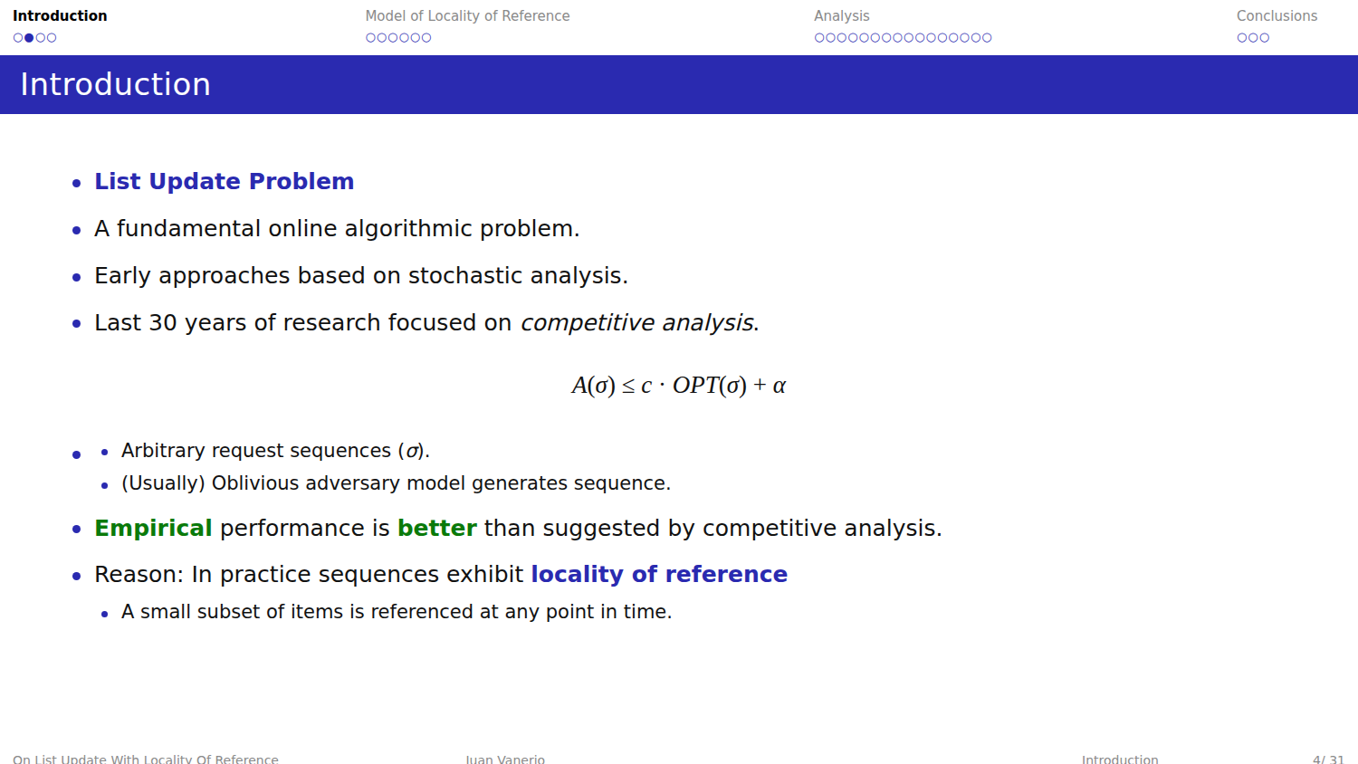Introduction ○●○○
Model of Locality of Reference ○○○○○○
Analysis ○○○○○○○○○○○○○○○○
Conclusions ○○○
Introduction
List Update Problem
A fundamental online algorithmic problem.
Early approaches based on stochastic analysis.
Last 30 years of research focused on competitive analysis.
A(σ) ≤ c · OPT(σ) + α
Arbitrary request sequences (σ).
(Usually) Oblivious adversary model generates sequence.
Empirical performance is better than suggested by competitive analysis.
Reason: In practice sequences exhibit locality of reference
A small subset of items is referenced at any point in time.
On List Update With Locality Of Reference
Juan Vanerio
Introduction
4/ 31